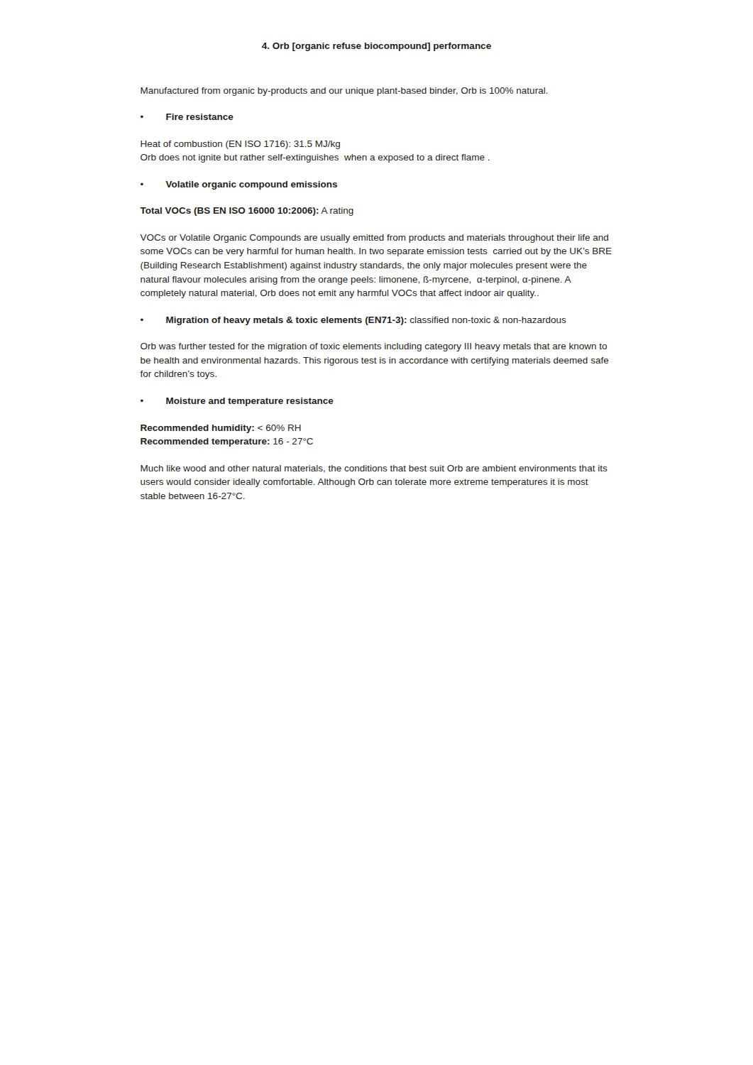4. Orb [organic refuse biocompound] performance
Manufactured from organic by-products and our unique plant-based binder, Orb is 100% natural.
Fire resistance
Heat of combustion (EN ISO 1716): 31.5 MJ/kg
Orb does not ignite but rather self-extinguishes when a exposed to a direct flame .
Volatile organic compound emissions
Total VOCs (BS EN ISO 16000 10:2006): A rating
VOCs or Volatile Organic Compounds are usually emitted from products and materials throughout their life and some VOCs can be very harmful for human health. In two separate emission tests carried out by the UK’s BRE (Building Research Establishment) against industry standards, the only major molecules present were the natural flavour molecules arising from the orange peels: limonene, ß-myrcene, α-terpinol, α-pinene. A completely natural material, Orb does not emit any harmful VOCs that affect indoor air quality..
Migration of heavy metals & toxic elements (EN71-3): classified non-toxic & non-hazardous
Orb was further tested for the migration of toxic elements including category III heavy metals that are known to be health and environmental hazards. This rigorous test is in accordance with certifying materials deemed safe for children’s toys.
Moisture and temperature resistance
Recommended humidity: < 60% RH
Recommended temperature: 16 - 27°C
Much like wood and other natural materials, the conditions that best suit Orb are ambient environments that its users would consider ideally comfortable. Although Orb can tolerate more extreme temperatures it is most stable between 16-27°C.